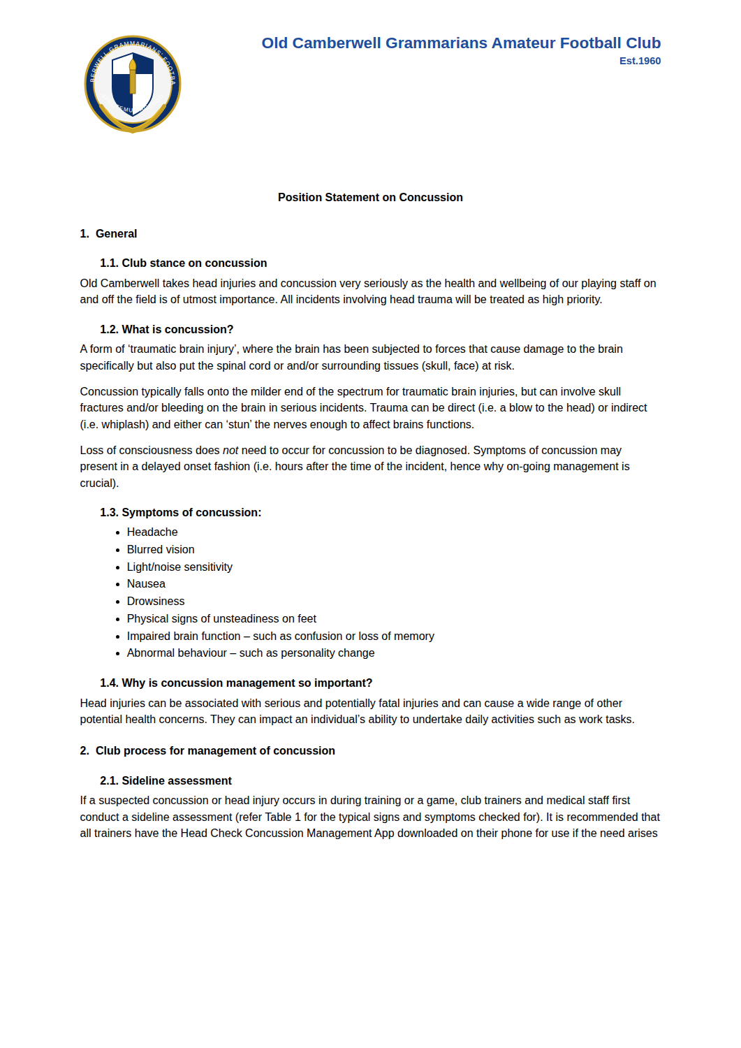Club crest OLD CAMBERWELL GRAMMARIANS' FOOTBALL CLUB SPECTEMUR AGENDO
Old Camberwell Grammarians Amateur Football Club
Est.1960
Position Statement on Concussion
1. General
1.1. Club stance on concussion
Old Camberwell takes head injuries and concussion very seriously as the health and wellbeing of our playing staff on and off the field is of utmost importance. All incidents involving head trauma will be treated as high priority.
1.2. What is concussion?
A form of ‘traumatic brain injury’, where the brain has been subjected to forces that cause damage to the brain specifically but also put the spinal cord or and/or surrounding tissues (skull, face) at risk.
Concussion typically falls onto the milder end of the spectrum for traumatic brain injuries, but can involve skull fractures and/or bleeding on the brain in serious incidents. Trauma can be direct (i.e. a blow to the head) or indirect (i.e. whiplash) and either can ‘stun’ the nerves enough to affect brains functions.
Loss of consciousness does not need to occur for concussion to be diagnosed. Symptoms of concussion may present in a delayed onset fashion (i.e. hours after the time of the incident, hence why on-going management is crucial).
1.3. Symptoms of concussion:
Headache
Blurred vision
Light/noise sensitivity
Nausea
Drowsiness
Physical signs of unsteadiness on feet
Impaired brain function – such as confusion or loss of memory
Abnormal behaviour – such as personality change
1.4. Why is concussion management so important?
Head injuries can be associated with serious and potentially fatal injuries and can cause a wide range of other potential health concerns. They can impact an individual’s ability to undertake daily activities such as work tasks.
2. Club process for management of concussion
2.1. Sideline assessment
If a suspected concussion or head injury occurs in during training or a game, club trainers and medical staff first conduct a sideline assessment (refer Table 1 for the typical signs and symptoms checked for). It is recommended that all trainers have the Head Check Concussion Management App downloaded on their phone for use if the need arises